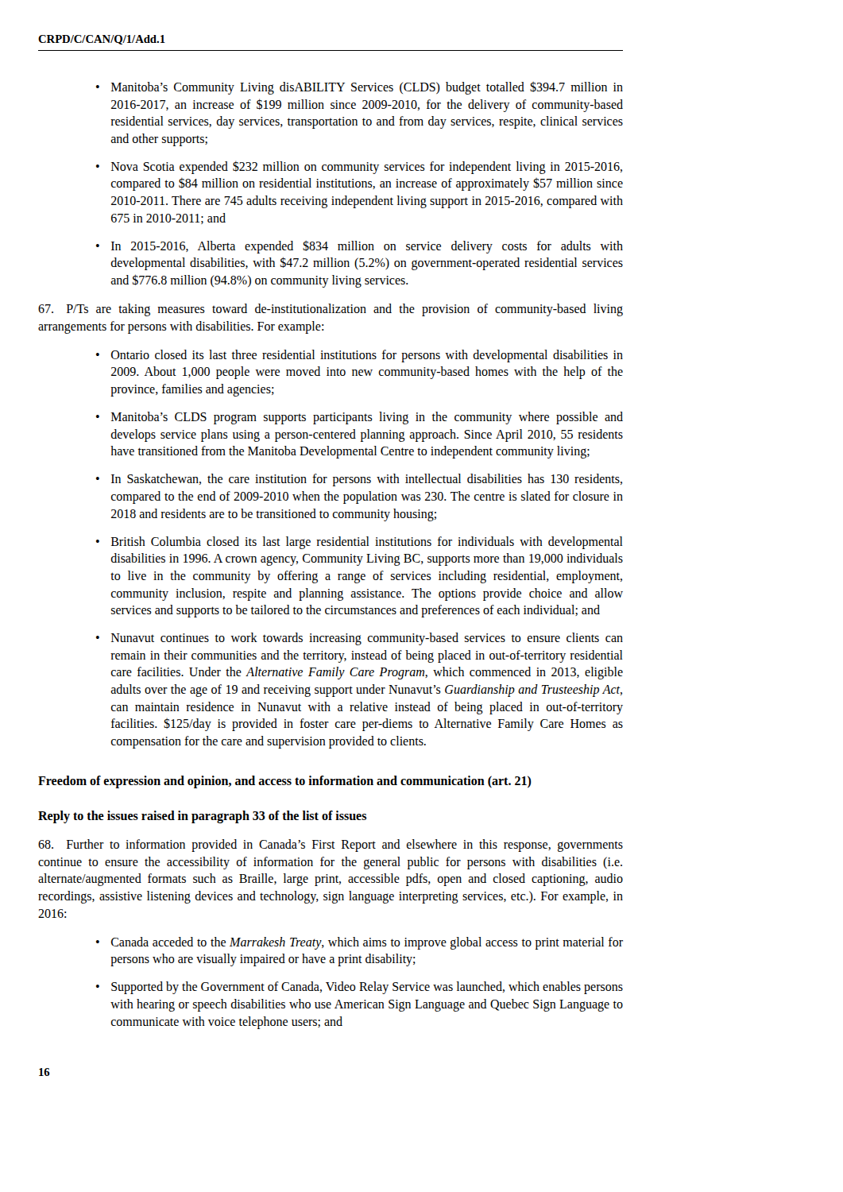CRPD/C/CAN/Q/1/Add.1
Manitoba’s Community Living disABILITY Services (CLDS) budget totalled $394.7 million in 2016-2017, an increase of $199 million since 2009-2010, for the delivery of community-based residential services, day services, transportation to and from day services, respite, clinical services and other supports;
Nova Scotia expended $232 million on community services for independent living in 2015-2016, compared to $84 million on residential institutions, an increase of approximately $57 million since 2010-2011. There are 745 adults receiving independent living support in 2015-2016, compared with 675 in 2010-2011; and
In 2015-2016, Alberta expended $834 million on service delivery costs for adults with developmental disabilities, with $47.2 million (5.2%) on government-operated residential services and $776.8 million (94.8%) on community living services.
67. P/Ts are taking measures toward de-institutionalization and the provision of community-based living arrangements for persons with disabilities. For example:
Ontario closed its last three residential institutions for persons with developmental disabilities in 2009. About 1,000 people were moved into new community-based homes with the help of the province, families and agencies;
Manitoba’s CLDS program supports participants living in the community where possible and develops service plans using a person-centered planning approach. Since April 2010, 55 residents have transitioned from the Manitoba Developmental Centre to independent community living;
In Saskatchewan, the care institution for persons with intellectual disabilities has 130 residents, compared to the end of 2009-2010 when the population was 230. The centre is slated for closure in 2018 and residents are to be transitioned to community housing;
British Columbia closed its last large residential institutions for individuals with developmental disabilities in 1996. A crown agency, Community Living BC, supports more than 19,000 individuals to live in the community by offering a range of services including residential, employment, community inclusion, respite and planning assistance. The options provide choice and allow services and supports to be tailored to the circumstances and preferences of each individual; and
Nunavut continues to work towards increasing community-based services to ensure clients can remain in their communities and the territory, instead of being placed in out-of-territory residential care facilities. Under the Alternative Family Care Program, which commenced in 2013, eligible adults over the age of 19 and receiving support under Nunavut’s Guardianship and Trusteeship Act, can maintain residence in Nunavut with a relative instead of being placed in out-of-territory facilities. $125/day is provided in foster care per-diems to Alternative Family Care Homes as compensation for the care and supervision provided to clients.
Freedom of expression and opinion, and access to information and communication (art. 21)
Reply to the issues raised in paragraph 33 of the list of issues
68. Further to information provided in Canada’s First Report and elsewhere in this response, governments continue to ensure the accessibility of information for the general public for persons with disabilities (i.e. alternate/augmented formats such as Braille, large print, accessible pdfs, open and closed captioning, audio recordings, assistive listening devices and technology, sign language interpreting services, etc.). For example, in 2016:
Canada acceded to the Marrakesh Treaty, which aims to improve global access to print material for persons who are visually impaired or have a print disability;
Supported by the Government of Canada, Video Relay Service was launched, which enables persons with hearing or speech disabilities who use American Sign Language and Quebec Sign Language to communicate with voice telephone users; and
16